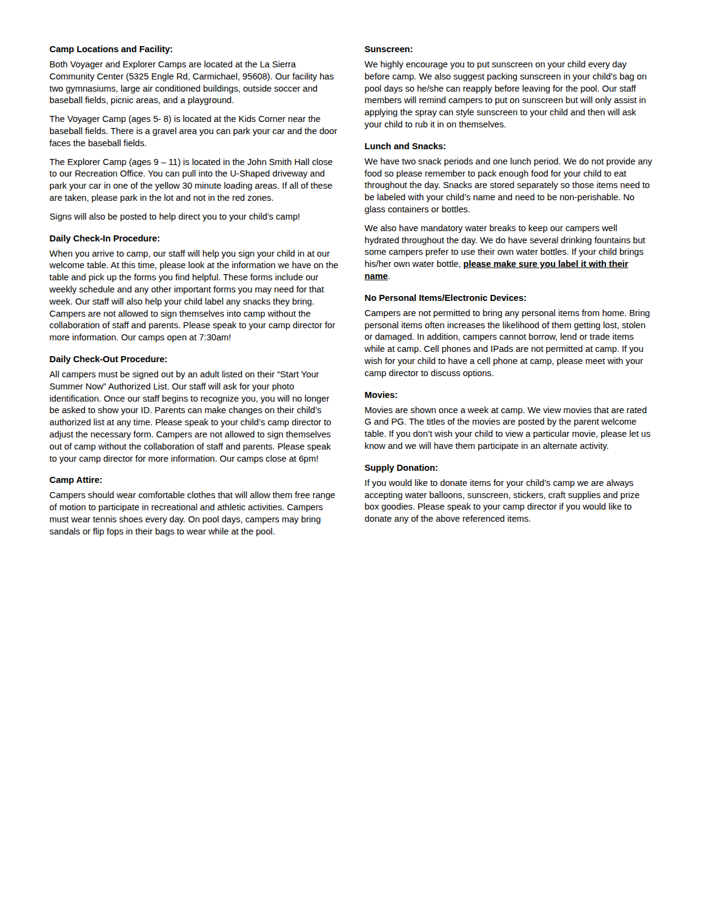Camp Locations and Facility:
Both Voyager and Explorer Camps are located at the La Sierra Community Center (5325 Engle Rd, Carmichael, 95608). Our facility has two gymnasiums, large air conditioned buildings, outside soccer and baseball fields, picnic areas, and a playground.
The Voyager Camp (ages 5- 8) is located at the Kids Corner near the baseball fields. There is a gravel area you can park your car and the door faces the baseball fields.
The Explorer Camp (ages 9 – 11) is located in the John Smith Hall close to our Recreation Office. You can pull into the U-Shaped driveway and park your car in one of the yellow 30 minute loading areas. If all of these are taken, please park in the lot and not in the red zones.
Signs will also be posted to help direct you to your child’s camp!
Daily Check-In Procedure:
When you arrive to camp, our staff will help you sign your child in at our welcome table. At this time, please look at the information we have on the table and pick up the forms you find helpful. These forms include our weekly schedule and any other important forms you may need for that week. Our staff will also help your child label any snacks they bring. Campers are not allowed to sign themselves into camp without the collaboration of staff and parents. Please speak to your camp director for more information. Our camps open at 7:30am!
Daily Check-Out Procedure:
All campers must be signed out by an adult listed on their “Start Your Summer Now” Authorized List. Our staff will ask for your photo identification. Once our staff begins to recognize you, you will no longer be asked to show your ID. Parents can make changes on their child’s authorized list at any time. Please speak to your child’s camp director to adjust the necessary form. Campers are not allowed to sign themselves out of camp without the collaboration of staff and parents. Please speak to your camp director for more information. Our camps close at 6pm!
Camp Attire:
Campers should wear comfortable clothes that will allow them free range of motion to participate in recreational and athletic activities. Campers must wear tennis shoes every day. On pool days, campers may bring sandals or flip fops in their bags to wear while at the pool.
Sunscreen:
We highly encourage you to put sunscreen on your child every day before camp. We also suggest packing sunscreen in your child’s bag on pool days so he/she can reapply before leaving for the pool. Our staff members will remind campers to put on sunscreen but will only assist in applying the spray can style sunscreen to your child and then will ask your child to rub it in on themselves.
Lunch and Snacks:
We have two snack periods and one lunch period. We do not provide any food so please remember to pack enough food for your child to eat throughout the day. Snacks are stored separately so those items need to be labeled with your child’s name and need to be non-perishable. No glass containers or bottles.
We also have mandatory water breaks to keep our campers well hydrated throughout the day. We do have several drinking fountains but some campers prefer to use their own water bottles. If your child brings his/her own water bottle, please make sure you label it with their name.
No Personal Items/Electronic Devices:
Campers are not permitted to bring any personal items from home. Bring personal items often increases the likelihood of them getting lost, stolen or damaged. In addition, campers cannot borrow, lend or trade items while at camp. Cell phones and IPads are not permitted at camp. If you wish for your child to have a cell phone at camp, please meet with your camp director to discuss options.
Movies:
Movies are shown once a week at camp. We view movies that are rated G and PG. The titles of the movies are posted by the parent welcome table. If you don’t wish your child to view a particular movie, please let us know and we will have them participate in an alternate activity.
Supply Donation:
If you would like to donate items for your child’s camp we are always accepting water balloons, sunscreen, stickers, craft supplies and prize box goodies. Please speak to your camp director if you would like to donate any of the above referenced items.